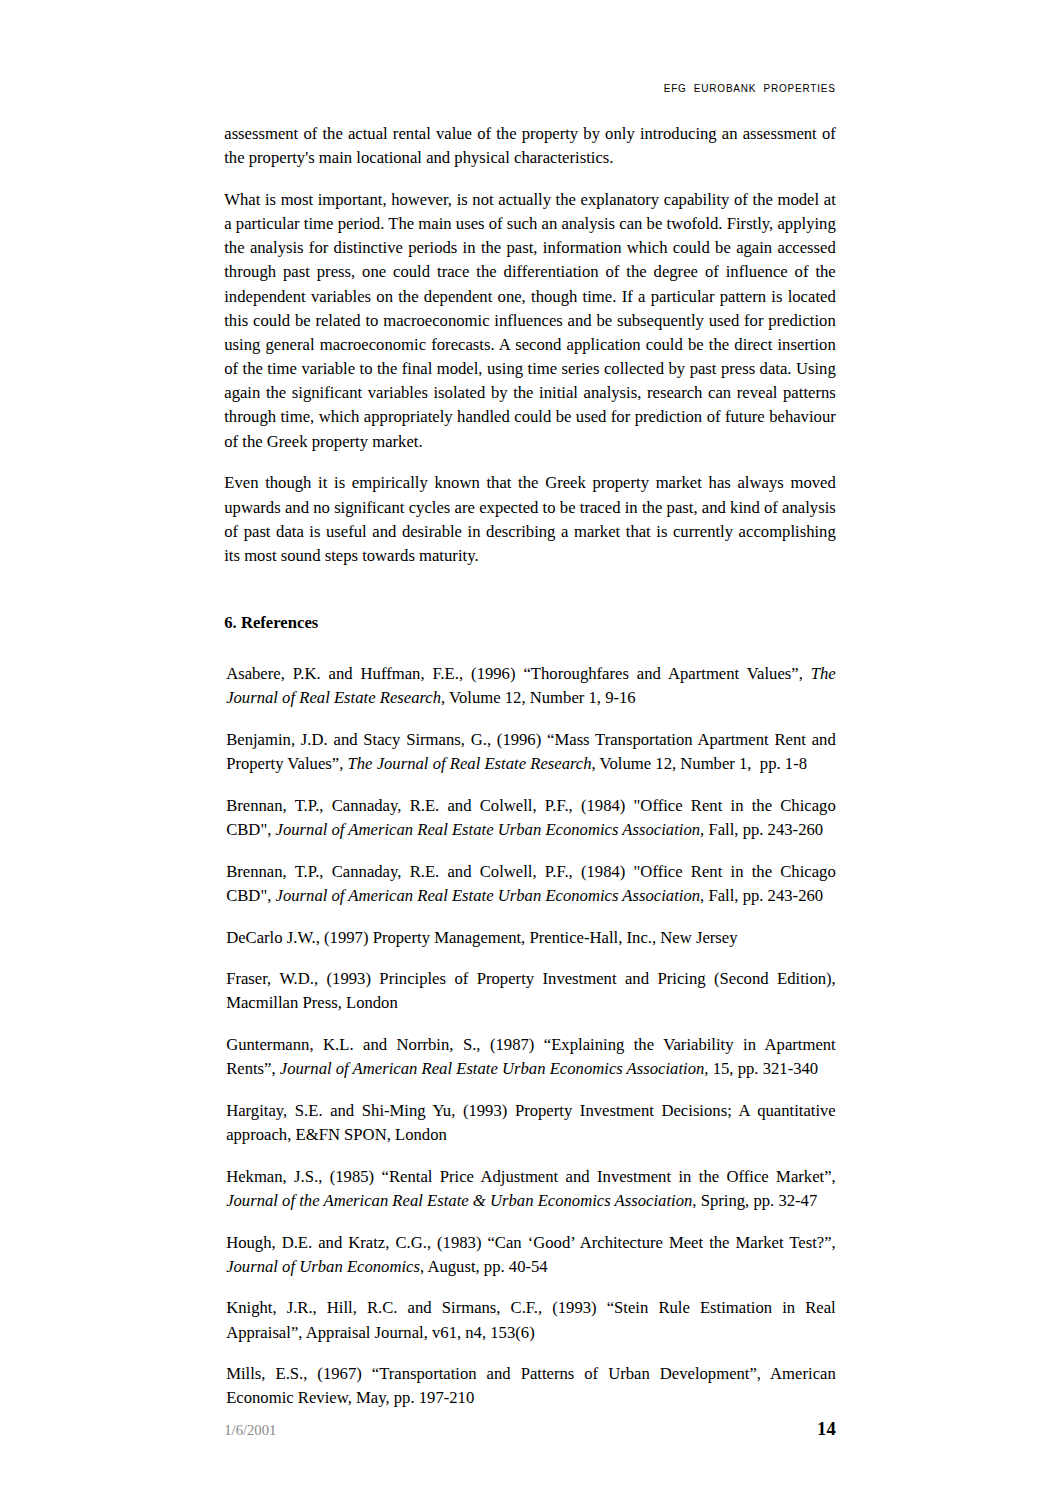EFG EUROBANK PROPERTIES
assessment of the actual rental value of the property by only introducing an assessment of the property's main locational and physical characteristics.
What is most important, however, is not actually the explanatory capability of the model at a particular time period. The main uses of such an analysis can be twofold. Firstly, applying the analysis for distinctive periods in the past, information which could be again accessed through past press, one could trace the differentiation of the degree of influence of the independent variables on the dependent one, though time. If a particular pattern is located this could be related to macroeconomic influences and be subsequently used for prediction using general macroeconomic forecasts. A second application could be the direct insertion of the time variable to the final model, using time series collected by past press data. Using again the significant variables isolated by the initial analysis, research can reveal patterns through time, which appropriately handled could be used for prediction of future behaviour of the Greek property market.
Even though it is empirically known that the Greek property market has always moved upwards and no significant cycles are expected to be traced in the past, and kind of analysis of past data is useful and desirable in describing a market that is currently accomplishing its most sound steps towards maturity.
6. References
Asabere, P.K. and Huffman, F.E., (1996) “Thoroughfares and Apartment Values”, The Journal of Real Estate Research, Volume 12, Number 1, 9-16
Benjamin, J.D. and Stacy Sirmans, G., (1996) “Mass Transportation Apartment Rent and Property Values”, The Journal of Real Estate Research, Volume 12, Number 1, pp. 1-8
Brennan, T.P., Cannaday, R.E. and Colwell, P.F., (1984) "Office Rent in the Chicago CBD", Journal of American Real Estate Urban Economics Association, Fall, pp. 243-260
Brennan, T.P., Cannaday, R.E. and Colwell, P.F., (1984) "Office Rent in the Chicago CBD", Journal of American Real Estate Urban Economics Association, Fall, pp. 243-260
DeCarlo J.W., (1997) Property Management, Prentice-Hall, Inc., New Jersey
Fraser, W.D., (1993) Principles of Property Investment and Pricing (Second Edition), Macmillan Press, London
Guntermann, K.L. and Norrbin, S., (1987) “Explaining the Variability in Apartment Rents”, Journal of American Real Estate Urban Economics Association, 15, pp. 321-340
Hargitay, S.E. and Shi-Ming Yu, (1993) Property Investment Decisions; A quantitative approach, E&FN SPON, London
Hekman, J.S., (1985) “Rental Price Adjustment and Investment in the Office Market”, Journal of the American Real Estate & Urban Economics Association, Spring, pp. 32-47
Hough, D.E. and Kratz, C.G., (1983) “Can ‘Good’ Architecture Meet the Market Test?”, Journal of Urban Economics, August, pp. 40-54
Knight, J.R., Hill, R.C. and Sirmans, C.F., (1993) “Stein Rule Estimation in Real Appraisal”, Appraisal Journal, v61, n4, 153(6)
Mills, E.S., (1967) “Transportation and Patterns of Urban Development”, American Economic Review, May, pp. 197-210
1/6/2001 14